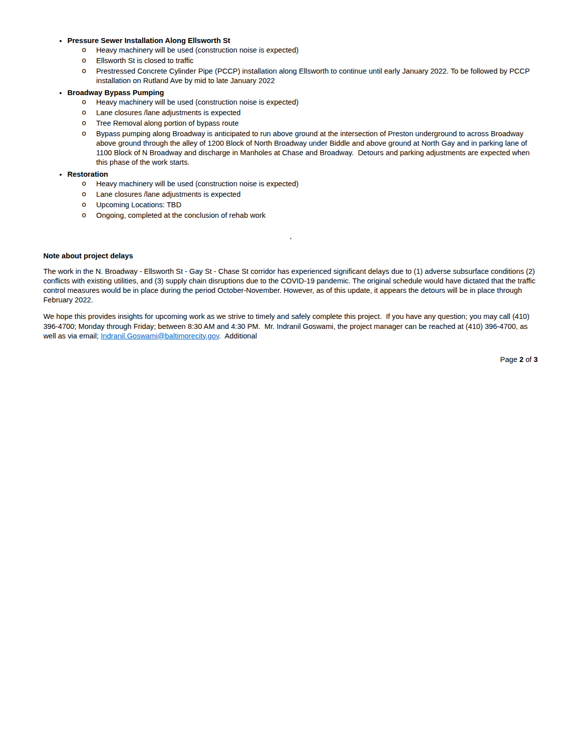Pressure Sewer Installation Along Ellsworth St
Heavy machinery will be used (construction noise is expected)
Ellsworth St is closed to traffic
Prestressed Concrete Cylinder Pipe (PCCP) installation along Ellsworth to continue until early January 2022. To be followed by PCCP installation on Rutland Ave by mid to late January 2022
Broadway Bypass Pumping
Heavy machinery will be used (construction noise is expected)
Lane closures /lane adjustments is expected
Tree Removal along portion of bypass route
Bypass pumping along Broadway is anticipated to run above ground at the intersection of Preston underground to across Broadway above ground through the alley of 1200 Block of North Broadway under Biddle and above ground at North Gay and in parking lane of 1100 Block of N Broadway and discharge in Manholes at Chase and Broadway. Detours and parking adjustments are expected when this phase of the work starts.
Restoration
Heavy machinery will be used (construction noise is expected)
Lane closures /lane adjustments is expected
Upcoming Locations: TBD
Ongoing, completed at the conclusion of rehab work
Note about project delays
The work in the N. Broadway - Ellsworth St - Gay St - Chase St corridor has experienced significant delays due to (1) adverse subsurface conditions (2) conflicts with existing utilities, and (3) supply chain disruptions due to the COVID-19 pandemic. The original schedule would have dictated that the traffic control measures would be in place during the period October-November. However, as of this update, it appears the detours will be in place through February 2022.
We hope this provides insights for upcoming work as we strive to timely and safely complete this project. If you have any question; you may call (410) 396-4700; Monday through Friday; between 8:30 AM and 4:30 PM. Mr. Indranil Goswami, the project manager can be reached at (410) 396-4700, as well as via email; Indranil.Goswami@baltimorecity.gov. Additional
Page 2 of 3